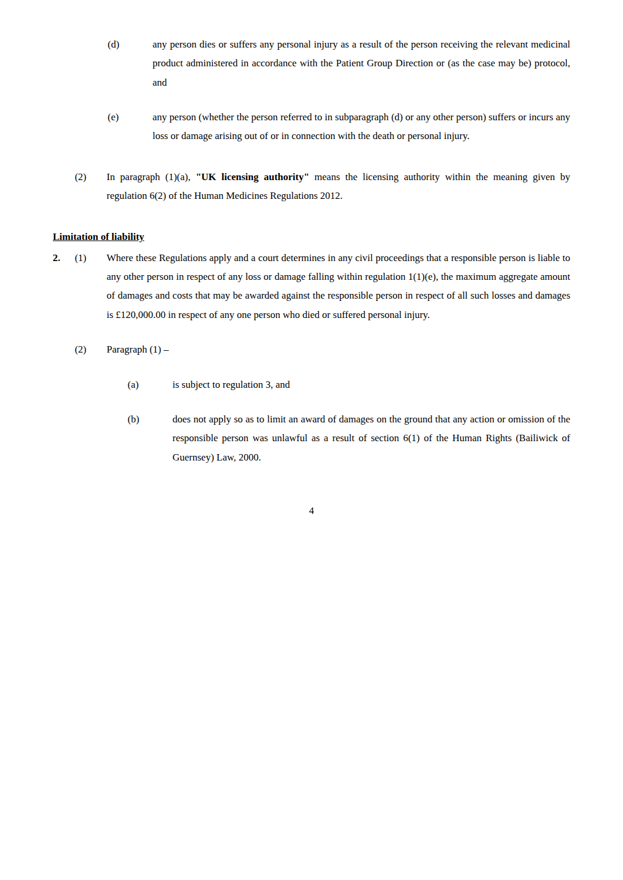(d)
any person dies or suffers any personal injury as a result of the person receiving the relevant medicinal product administered in accordance with the Patient Group Direction or (as the case may be) protocol, and
(e)
any person (whether the person referred to in subparagraph (d) or any other person) suffers or incurs any loss or damage arising out of or in connection with the death or personal injury.
(2)
In paragraph (1)(a), "UK licensing authority" means the licensing authority within the meaning given by regulation 6(2) of the Human Medicines Regulations 2012.
Limitation of liability
2.
(1)
Where these Regulations apply and a court determines in any civil proceedings that a responsible person is liable to any other person in respect of any loss or damage falling within regulation 1(1)(e), the maximum aggregate amount of damages and costs that may be awarded against the responsible person in respect of all such losses and damages is £120,000.00 in respect of any one person who died or suffered personal injury.
(2)
Paragraph (1) –
(a)
is subject to regulation 3, and
(b)
does not apply so as to limit an award of damages on the ground that any action or omission of the responsible person was unlawful as a result of section 6(1) of the Human Rights (Bailiwick of Guernsey) Law, 2000.
4